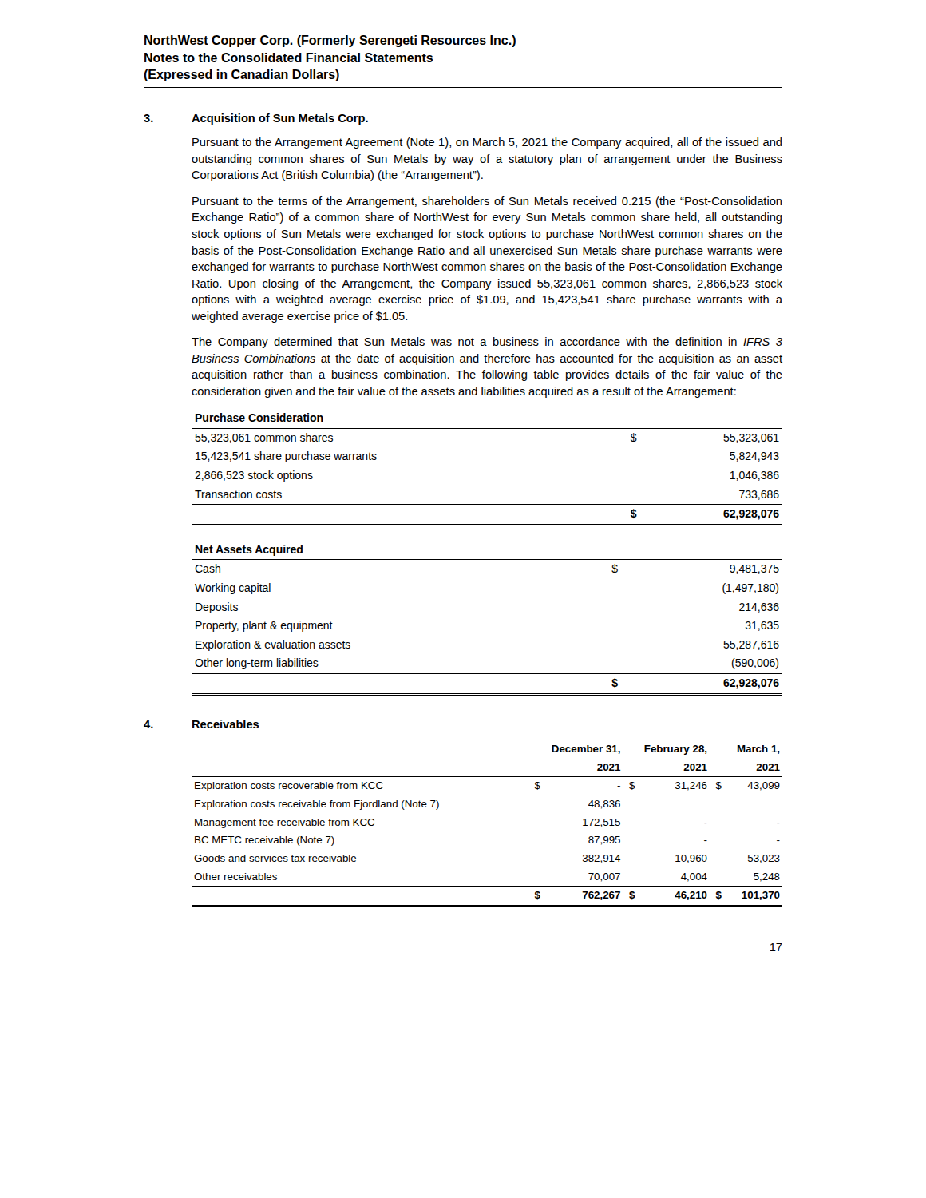NorthWest Copper Corp. (Formerly Serengeti Resources Inc.)
Notes to the Consolidated Financial Statements
(Expressed in Canadian Dollars)
3.
Acquisition of Sun Metals Corp.
Pursuant to the Arrangement Agreement (Note 1), on March 5, 2021 the Company acquired, all of the issued and outstanding common shares of Sun Metals by way of a statutory plan of arrangement under the Business Corporations Act (British Columbia) (the “Arrangement”).
Pursuant to the terms of the Arrangement, shareholders of Sun Metals received 0.215 (the “Post-Consolidation Exchange Ratio”) of a common share of NorthWest for every Sun Metals common share held, all outstanding stock options of Sun Metals were exchanged for stock options to purchase NorthWest common shares on the basis of the Post-Consolidation Exchange Ratio and all unexercised Sun Metals share purchase warrants were exchanged for warrants to purchase NorthWest common shares on the basis of the Post-Consolidation Exchange Ratio. Upon closing of the Arrangement, the Company issued 55,323,061 common shares, 2,866,523 stock options with a weighted average exercise price of $1.09, and 15,423,541 share purchase warrants with a weighted average exercise price of $1.05.
The Company determined that Sun Metals was not a business in accordance with the definition in IFRS 3 Business Combinations at the date of acquisition and therefore has accounted for the acquisition as an asset acquisition rather than a business combination. The following table provides details of the fair value of the consideration given and the fair value of the assets and liabilities acquired as a result of the Arrangement:
Purchase Consideration
| 55,323,061 common shares | $ | 55,323,061 |
| 15,423,541 share purchase warrants | | 5,824,943 |
| 2,866,523 stock options | | 1,046,386 |
| Transaction costs | | 733,686 |
| | $ | 62,928,076 |
Net Assets Acquired
| Cash | $ | 9,481,375 |
| Working capital | | (1,497,180) |
| Deposits | | 214,636 |
| Property, plant & equipment | | 31,635 |
| Exploration & evaluation assets | | 55,287,616 |
| Other long-term liabilities | | (590,006) |
| | $ | 62,928,076 |
4.
Receivables
| | December 31, | February 28, | March 1, |
| --- | --- | --- | --- |
| | 2021 | 2021 | 2021 |
| Exploration costs recoverable from KCC | $ | - | $ | 31,246 | $ | 43,099 |
| Exploration costs receivable from Fjordland (Note 7) | | 48,836 | | | | |
| Management fee receivable from KCC | | 172,515 | | - | | - |
| BC METC receivable (Note 7) | | 87,995 | | - | | - |
| Goods and services tax receivable | | 382,914 | | 10,960 | | 53,023 |
| Other receivables | | 70,007 | | 4,004 | | 5,248 |
| | $ | 762,267 | $ | 46,210 | $ | 101,370 |
17